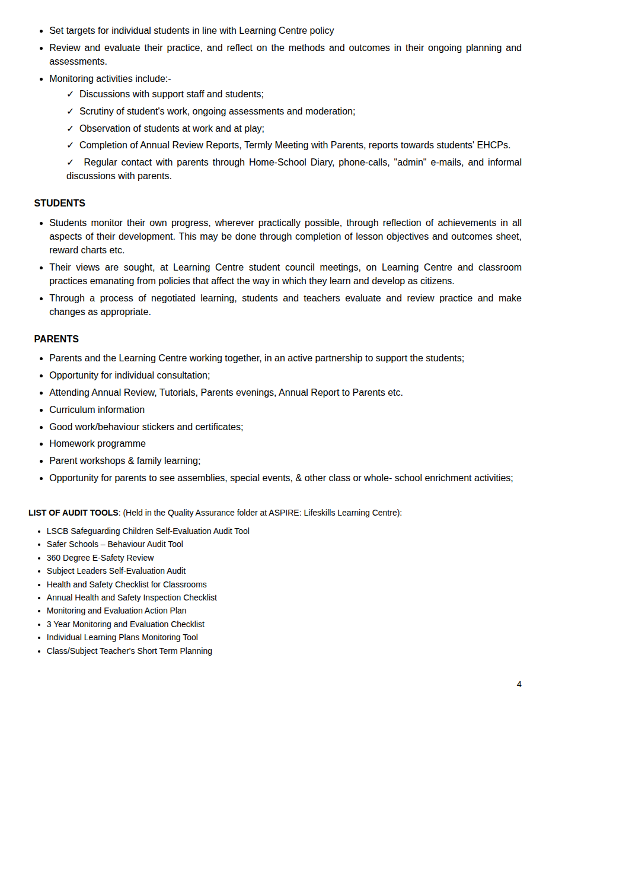Set targets for individual students in line with Learning Centre policy
Review and evaluate their practice, and reflect on the methods and outcomes in their ongoing planning and assessments.
Monitoring activities include:-
Discussions with support staff and students;
Scrutiny of student's work, ongoing assessments and moderation;
Observation of students at work and at play;
Completion of Annual Review Reports, Termly Meeting with Parents, reports towards students' EHCPs.
Regular contact with parents through Home-School Diary, phone-calls, "admin" e-mails, and informal discussions with parents.
STUDENTS
Students monitor their own progress, wherever practically possible, through reflection of achievements in all aspects of their development. This may be done through completion of lesson objectives and outcomes sheet, reward charts etc.
Their views are sought, at Learning Centre student council meetings, on Learning Centre and classroom practices emanating from policies that affect the way in which they learn and develop as citizens.
Through a process of negotiated learning, students and teachers evaluate and review practice and make changes as appropriate.
PARENTS
Parents and the Learning Centre working together, in an active partnership to support the students;
Opportunity for individual consultation;
Attending Annual Review, Tutorials, Parents evenings, Annual Report to Parents etc.
Curriculum information
Good work/behaviour stickers and certificates;
Homework programme
Parent workshops & family learning;
Opportunity for parents to see assemblies, special events, & other class or whole- school enrichment activities;
LIST OF AUDIT TOOLS: (Held in the Quality Assurance folder at ASPIRE: Lifeskills Learning Centre):
LSCB Safeguarding Children Self-Evaluation Audit Tool
Safer Schools – Behaviour Audit Tool
360 Degree E-Safety Review
Subject Leaders Self-Evaluation Audit
Health and Safety Checklist for Classrooms
Annual Health and Safety Inspection Checklist
Monitoring and Evaluation Action Plan
3 Year Monitoring and Evaluation Checklist
Individual Learning Plans Monitoring Tool
Class/Subject Teacher's Short Term Planning
4